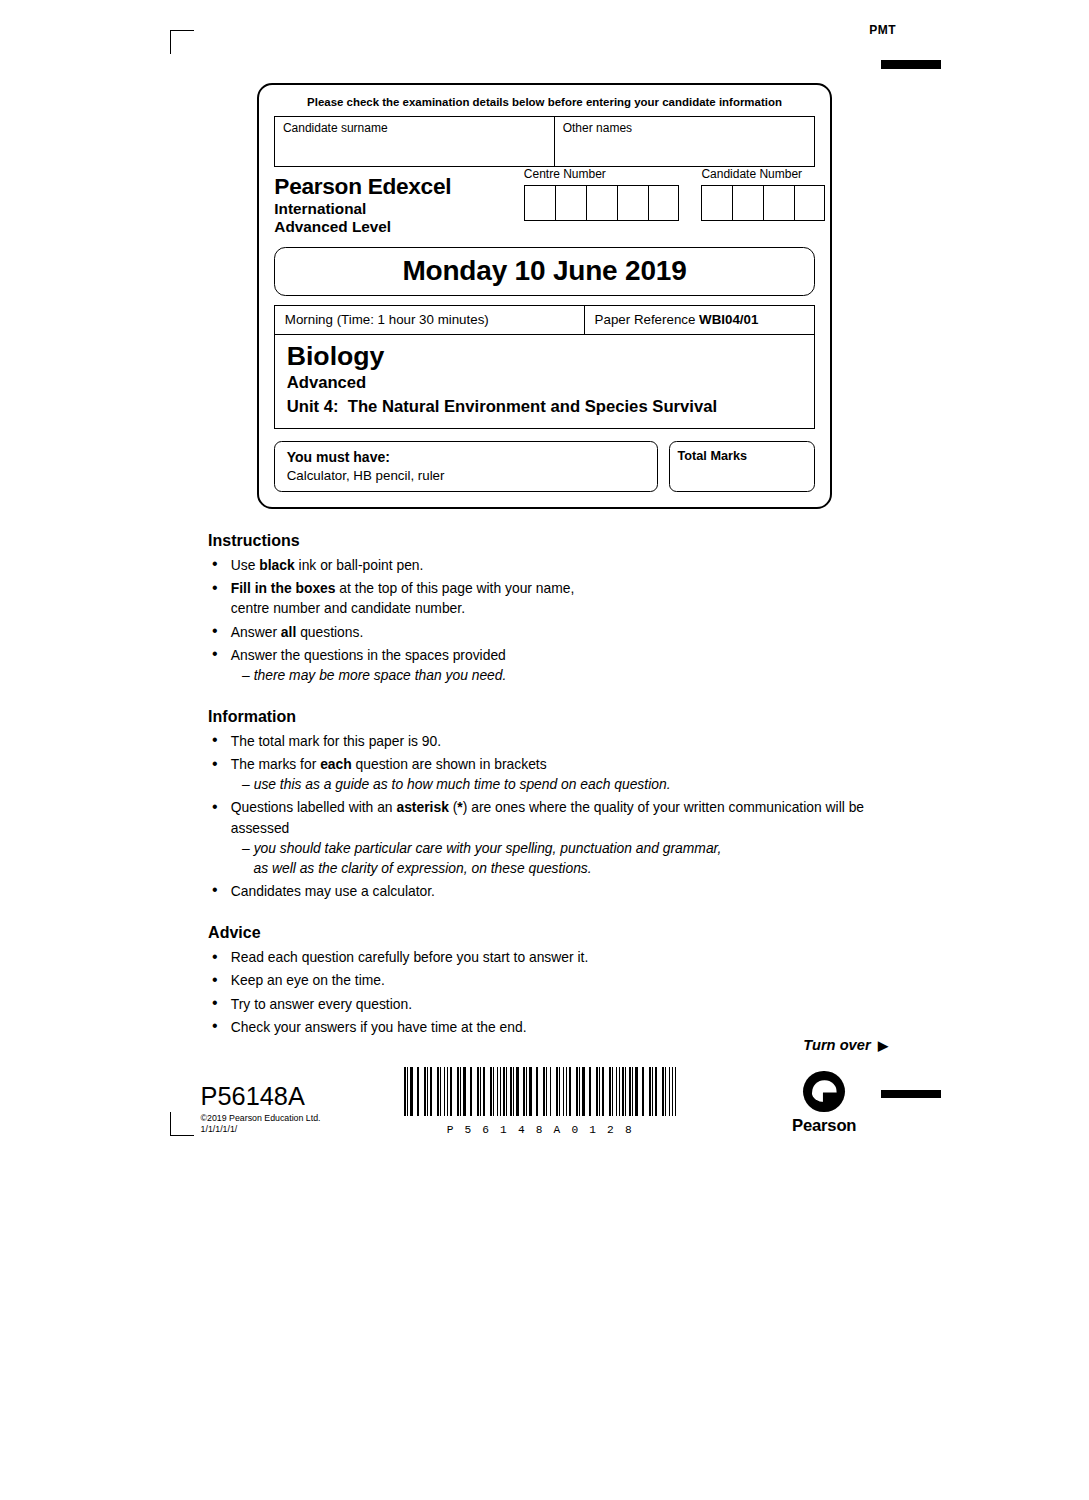PMT
Please check the examination details below before entering your candidate information
| Candidate surname | Other names |
Pearson Edexcel
International
Advanced Level
Centre Number
Candidate Number
Monday 10 June 2019
| Morning (Time: 1 hour 30 minutes) | Paper Reference WBI04/01 |
Biology
Advanced
Unit 4: The Natural Environment and Species Survival
You must have:
Calculator, HB pencil, ruler
Total Marks
Instructions
Use black ink or ball-point pen.
Fill in the boxes at the top of this page with your name,
centre number and candidate number.
Answer all questions.
Answer the questions in the spaces provided
– there may be more space than you need.
Information
The total mark for this paper is 90.
The marks for each question are shown in brackets
– use this as a guide as to how much time to spend on each question.
Questions labelled with an asterisk (*) are ones where the quality of your written communication will be assessed
– you should take particular care with your spelling, punctuation and grammar, as well as the clarity of expression, on these questions.
Candidates may use a calculator.
Advice
Read each question carefully before you start to answer it.
Keep an eye on the time.
Try to answer every question.
Check your answers if you have time at the end.
Turn over ▶
P56148A
©2019 Pearson Education Ltd.
1/1/1/1/1/
P 5 6 1 4 8 A 0 1 2 8
Pearson